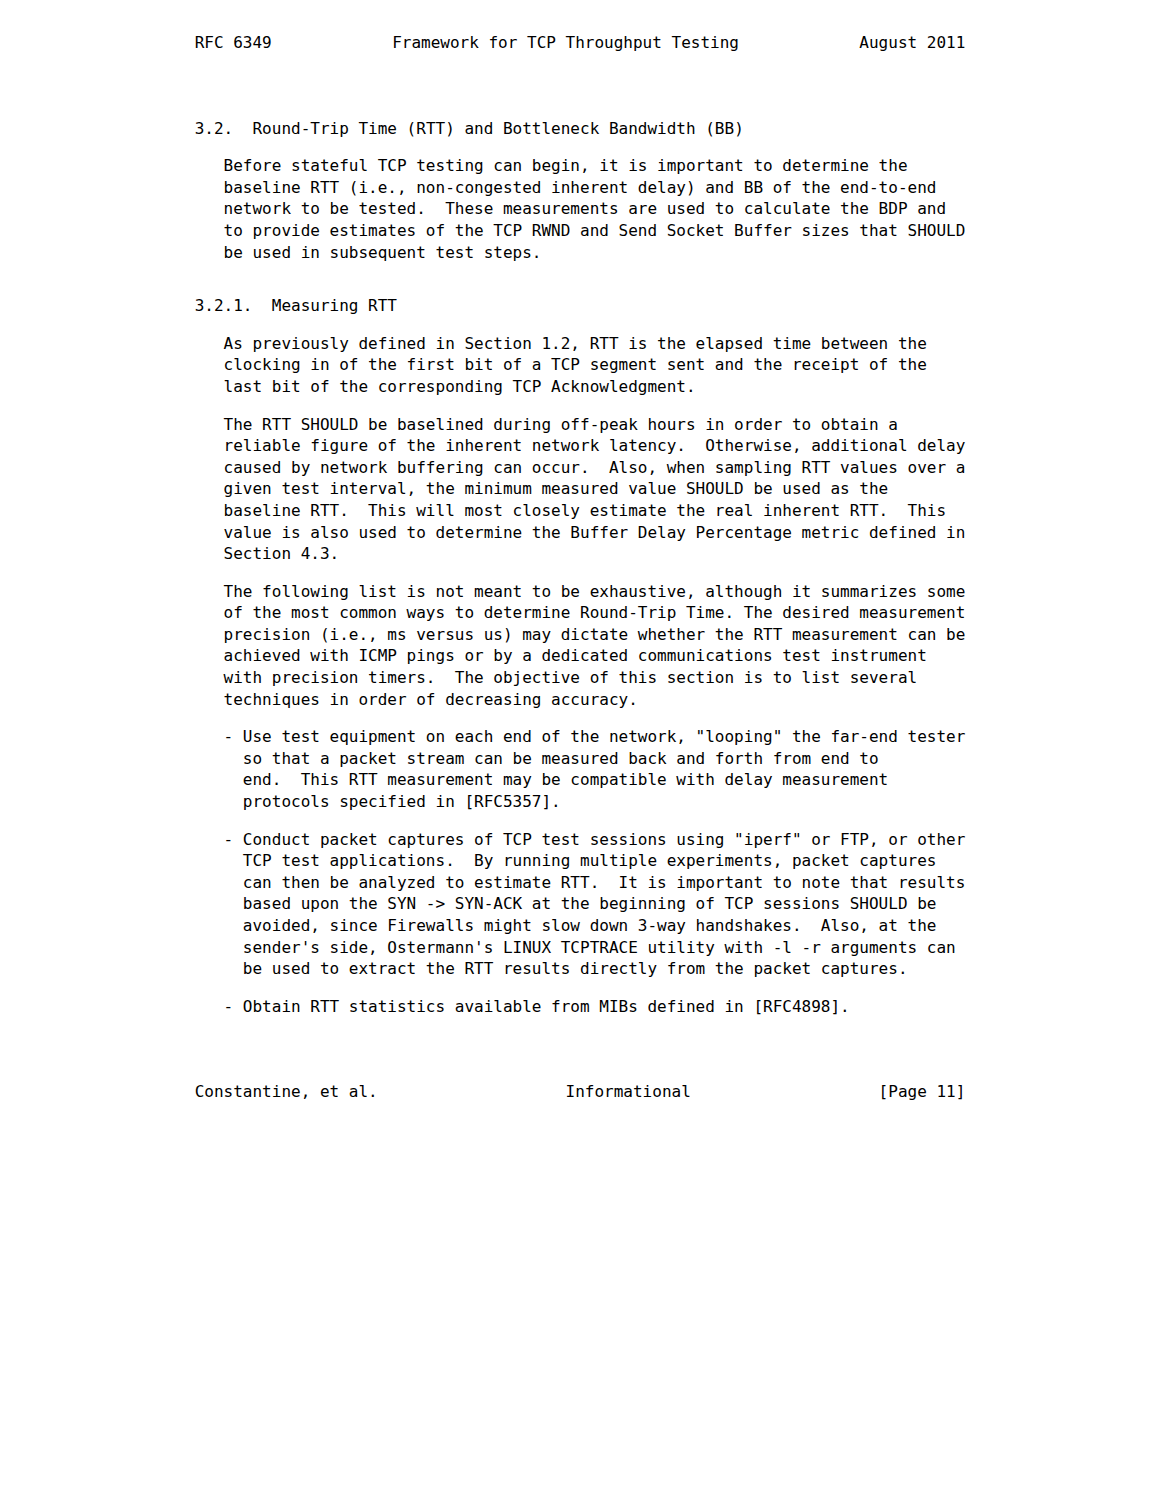RFC 6349 Framework for TCP Throughput Testing August 2011
3.2. Round-Trip Time (RTT) and Bottleneck Bandwidth (BB)
Before stateful TCP testing can begin, it is important to determine the baseline RTT (i.e., non-congested inherent delay) and BB of the end-to-end network to be tested. These measurements are used to calculate the BDP and to provide estimates of the TCP RWND and Send Socket Buffer sizes that SHOULD be used in subsequent test steps.
3.2.1. Measuring RTT
As previously defined in Section 1.2, RTT is the elapsed time between the clocking in of the first bit of a TCP segment sent and the receipt of the last bit of the corresponding TCP Acknowledgment.
The RTT SHOULD be baselined during off-peak hours in order to obtain a reliable figure of the inherent network latency. Otherwise, additional delay caused by network buffering can occur. Also, when sampling RTT values over a given test interval, the minimum measured value SHOULD be used as the baseline RTT. This will most closely estimate the real inherent RTT. This value is also used to determine the Buffer Delay Percentage metric defined in Section 4.3.
The following list is not meant to be exhaustive, although it summarizes some of the most common ways to determine Round-Trip Time. The desired measurement precision (i.e., ms versus us) may dictate whether the RTT measurement can be achieved with ICMP pings or by a dedicated communications test instrument with precision timers. The objective of this section is to list several techniques in order of decreasing accuracy.
Use test equipment on each end of the network, "looping" the far-end tester so that a packet stream can be measured back and forth from end to end. This RTT measurement may be compatible with delay measurement protocols specified in [RFC5357].
Conduct packet captures of TCP test sessions using "iperf" or FTP, or other TCP test applications. By running multiple experiments, packet captures can then be analyzed to estimate RTT. It is important to note that results based upon the SYN -> SYN-ACK at the beginning of TCP sessions SHOULD be avoided, since Firewalls might slow down 3-way handshakes. Also, at the sender's side, Ostermann's LINUX TCPTRACE utility with -l -r arguments can be used to extract the RTT results directly from the packet captures.
Obtain RTT statistics available from MIBs defined in [RFC4898].
Constantine, et al. Informational [Page 11]